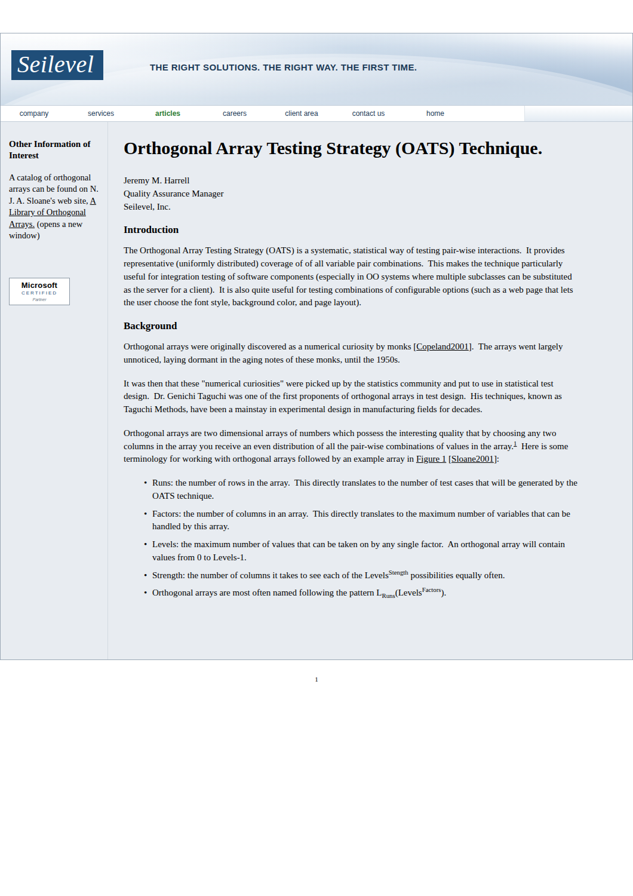Seilevel
THE RIGHT SOLUTIONS. THE RIGHT WAY. THE FIRST TIME.
company
services
articles
careers
client area
contact us
home
Other Information of Interest
A catalog of orthogonal arrays can be found on N. J. A. Sloane's web site, A Library of Orthogonal Arrays. (opens a new window)
Microsoft
CERTIFIED
Partner
Orthogonal Array Testing Strategy (OATS) Technique.
Jeremy M. Harrell
Quality Assurance Manager
Seilevel, Inc.
Introduction
The Orthogonal Array Testing Strategy (OATS) is a systematic, statistical way of testing pair-wise interactions. It provides representative (uniformly distributed) coverage of of all variable pair combinations. This makes the technique particularly useful for integration testing of software components (especially in OO systems where multiple subclasses can be substituted as the server for a client). It is also quite useful for testing combinations of configurable options (such as a web page that lets the user choose the font style, background color, and page layout).
Background
Orthogonal arrays were originally discovered as a numerical curiosity by monks [Copeland2001]. The arrays went largely unnoticed, laying dormant in the aging notes of these monks, until the 1950s.
It was then that these "numerical curiosities" were picked up by the statistics community and put to use in statistical test design. Dr. Genichi Taguchi was one of the first proponents of orthogonal arrays in test design. His techniques, known as Taguchi Methods, have been a mainstay in experimental design in manufacturing fields for decades.
Orthogonal arrays are two dimensional arrays of numbers which possess the interesting quality that by choosing any two columns in the array you receive an even distribution of all the pair-wise combinations of values in the array.1 Here is some terminology for working with orthogonal arrays followed by an example array in Figure 1 [Sloane2001]:
Runs: the number of rows in the array. This directly translates to the number of test cases that will be generated by the OATS technique.
Factors: the number of columns in an array. This directly translates to the maximum number of variables that can be handled by this array.
Levels: the maximum number of values that can be taken on by any single factor. An orthogonal array will contain values from 0 to Levels-1.
Strength: the number of columns it takes to see each of the LevelsStength possibilities equally often.
Orthogonal arrays are most often named following the pattern LRuns(LevelsFactors).
1